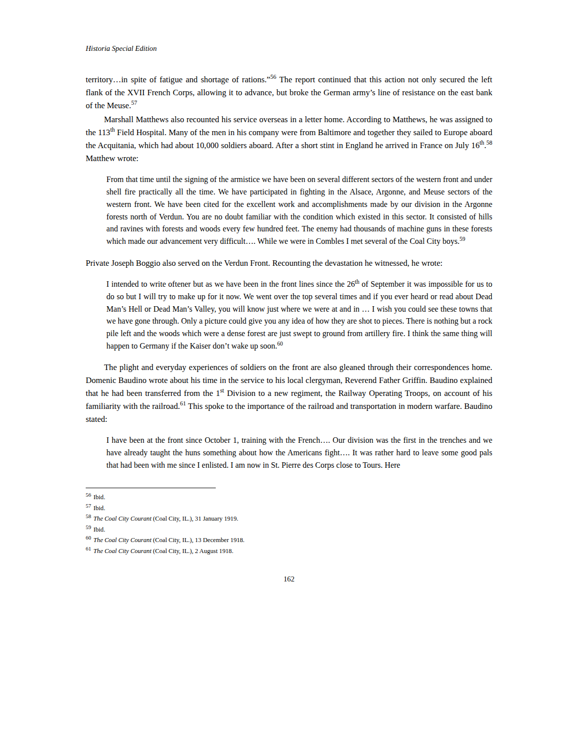Historia Special Edition
territory…in spite of fatigue and shortage of rations.”56 The report continued that this action not only secured the left flank of the XVII French Corps, allowing it to advance, but broke the German army’s line of resistance on the east bank of the Meuse.57
Marshall Matthews also recounted his service overseas in a letter home. According to Matthews, he was assigned to the 113th Field Hospital. Many of the men in his company were from Baltimore and together they sailed to Europe aboard the Acquitania, which had about 10,000 soldiers aboard. After a short stint in England he arrived in France on July 16th.58 Matthew wrote:
From that time until the signing of the armistice we have been on several different sectors of the western front and under shell fire practically all the time. We have participated in fighting in the Alsace, Argonne, and Meuse sectors of the western front. We have been cited for the excellent work and accomplishments made by our division in the Argonne forests north of Verdun. You are no doubt familiar with the condition which existed in this sector. It consisted of hills and ravines with forests and woods every few hundred feet. The enemy had thousands of machine guns in these forests which made our advancement very difficult…. While we were in Combles I met several of the Coal City boys.59
Private Joseph Boggio also served on the Verdun Front. Recounting the devastation he witnessed, he wrote:
I intended to write oftener but as we have been in the front lines since the 26th of September it was impossible for us to do so but I will try to make up for it now. We went over the top several times and if you ever heard or read about Dead Man’s Hell or Dead Man’s Valley, you will know just where we were at and in … I wish you could see these towns that we have gone through. Only a picture could give you any idea of how they are shot to pieces. There is nothing but a rock pile left and the woods which were a dense forest are just swept to ground from artillery fire. I think the same thing will happen to Germany if the Kaiser don’t wake up soon.60
The plight and everyday experiences of soldiers on the front are also gleaned through their correspondences home. Domenic Baudino wrote about his time in the service to his local clergyman, Reverend Father Griffin. Baudino explained that he had been transferred from the 1st Division to a new regiment, the Railway Operating Troops, on account of his familiarity with the railroad.61 This spoke to the importance of the railroad and transportation in modern warfare. Baudino stated:
I have been at the front since October 1, training with the French…. Our division was the first in the trenches and we have already taught the huns something about how the Americans fight…. It was rather hard to leave some good pals that had been with me since I enlisted. I am now in St. Pierre des Corps close to Tours. Here
56 Ibid.
57 Ibid.
58 The Coal City Courant (Coal City, IL.), 31 January 1919.
59 Ibid.
60 The Coal City Courant (Coal City, IL.), 13 December 1918.
61 The Coal City Courant (Coal City, IL.), 2 August 1918.
162